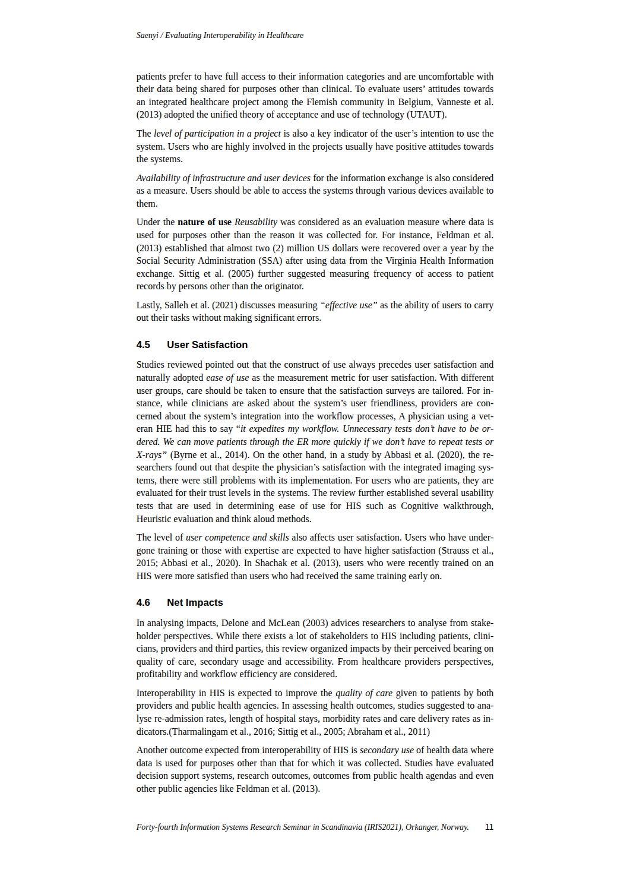Saenyi / Evaluating Interoperability in Healthcare
patients prefer to have full access to their information categories and are uncomfortable with their data being shared for purposes other than clinical. To evaluate users’ attitudes towards an integrated healthcare project among the Flemish community in Belgium, Vanneste et al. (2013) adopted the unified theory of acceptance and use of technology (UTAUT).
The level of participation in a project is also a key indicator of the user’s intention to use the system. Users who are highly involved in the projects usually have positive attitudes towards the systems.
Availability of infrastructure and user devices for the information exchange is also considered as a measure. Users should be able to access the systems through various devices available to them.
Under the nature of use Reusability was considered as an evaluation measure where data is used for purposes other than the reason it was collected for. For instance, Feldman et al. (2013) established that almost two (2) million US dollars were recovered over a year by the Social Security Administration (SSA) after using data from the Virginia Health Information exchange. Sittig et al. (2005) further suggested measuring frequency of access to patient records by persons other than the originator.
Lastly, Salleh et al. (2021) discusses measuring “effective use” as the ability of users to carry out their tasks without making significant errors.
4.5 User Satisfaction
Studies reviewed pointed out that the construct of use always precedes user satisfaction and naturally adopted ease of use as the measurement metric for user satisfaction. With different user groups, care should be taken to ensure that the satisfaction surveys are tailored. For instance, while clinicians are asked about the system’s user friendliness, providers are concerned about the system’s integration into the workflow processes, A physician using a veteran HIE had this to say “it expedites my workflow. Unnecessary tests don’t have to be ordered. We can move patients through the ER more quickly if we don’t have to repeat tests or X-rays” (Byrne et al., 2014). On the other hand, in a study by Abbasi et al. (2020), the researchers found out that despite the physician’s satisfaction with the integrated imaging systems, there were still problems with its implementation. For users who are patients, they are evaluated for their trust levels in the systems. The review further established several usability tests that are used in determining ease of use for HIS such as Cognitive walkthrough, Heuristic evaluation and think aloud methods.
The level of user competence and skills also affects user satisfaction. Users who have undergone training or those with expertise are expected to have higher satisfaction (Strauss et al., 2015; Abbasi et al., 2020). In Shachak et al. (2013), users who were recently trained on an HIS were more satisfied than users who had received the same training early on.
4.6 Net Impacts
In analysing impacts, Delone and McLean (2003) advices researchers to analyse from stakeholder perspectives. While there exists a lot of stakeholders to HIS including patients, clinicians, providers and third parties, this review organized impacts by their perceived bearing on quality of care, secondary usage and accessibility. From healthcare providers perspectives, profitability and workflow efficiency are considered.
Interoperability in HIS is expected to improve the quality of care given to patients by both providers and public health agencies. In assessing health outcomes, studies suggested to analyse re-admission rates, length of hospital stays, morbidity rates and care delivery rates as indicators.(Tharmalingam et al., 2016; Sittig et al., 2005; Abraham et al., 2011)
Another outcome expected from interoperability of HIS is secondary use of health data where data is used for purposes other than that for which it was collected. Studies have evaluated decision support systems, research outcomes, outcomes from public health agendas and even other public agencies like Feldman et al. (2013).
Forty-fourth Information Systems Research Seminar in Scandinavia (IRIS2021), Orkanger, Norway. 11